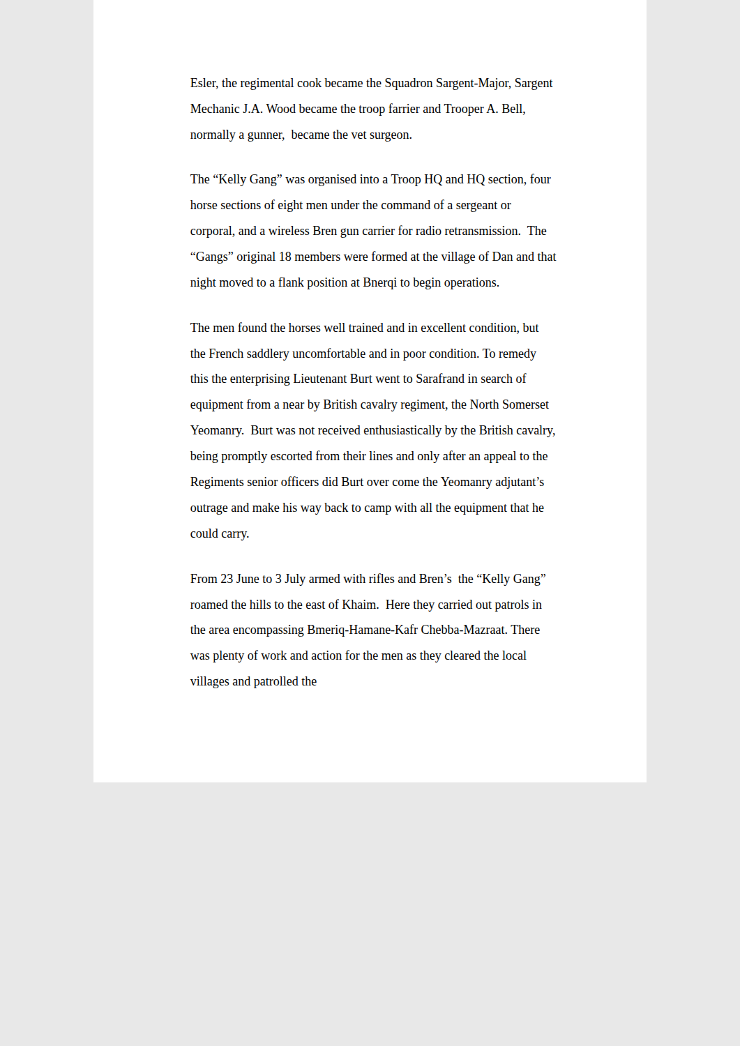Esler, the regimental cook became the Squadron Sargent-Major, Sargent Mechanic J.A. Wood became the troop farrier and Trooper A. Bell, normally a gunner, became the vet surgeon.
The “Kelly Gang” was organised into a Troop HQ and HQ section, four horse sections of eight men under the command of a sergeant or corporal, and a wireless Bren gun carrier for radio retransmission. The “Gangs” original 18 members were formed at the village of Dan and that night moved to a flank position at Bnerqi to begin operations.
The men found the horses well trained and in excellent condition, but the French saddlery uncomfortable and in poor condition. To remedy this the enterprising Lieutenant Burt went to Sarafrand in search of equipment from a near by British cavalry regiment, the North Somerset Yeomanry. Burt was not received enthusiastically by the British cavalry, being promptly escorted from their lines and only after an appeal to the Regiments senior officers did Burt over come the Yeomanry adjutant’s outrage and make his way back to camp with all the equipment that he could carry.
From 23 June to 3 July armed with rifles and Bren’s the “Kelly Gang” roamed the hills to the east of Khaim. Here they carried out patrols in the area encompassing Bmeriq-Hamane-Kafr Chebba-Mazraat. There was plenty of work and action for the men as they cleared the local villages and patrolled the